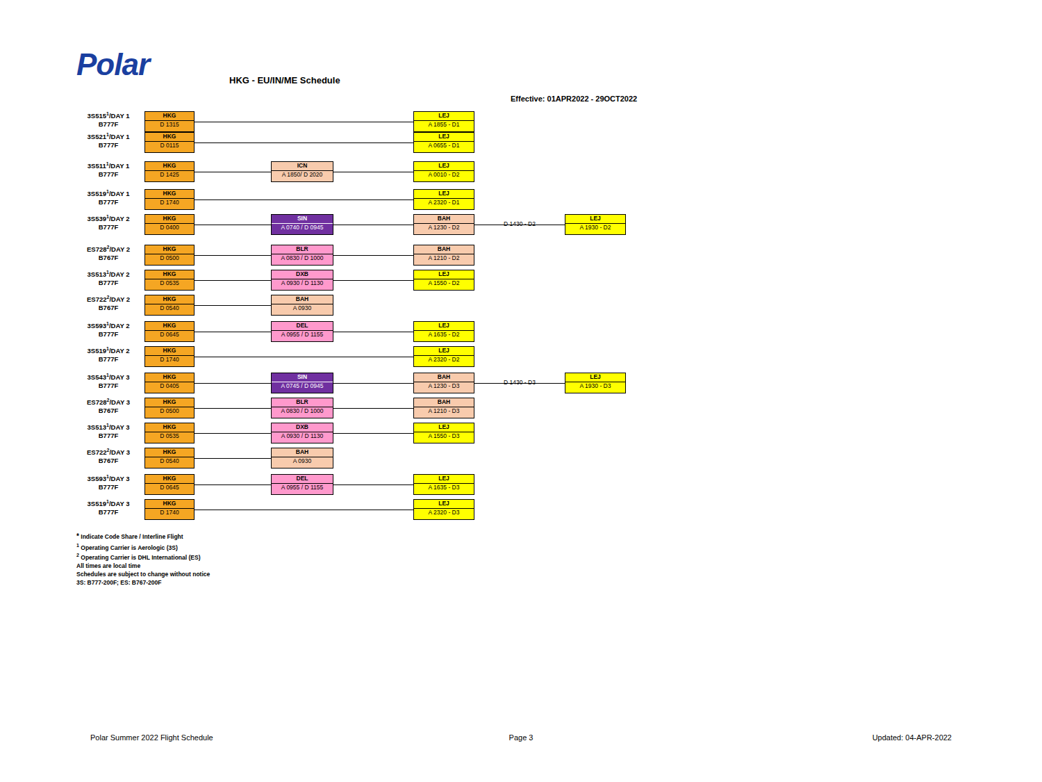Polar
HKG - EU/IN/ME Schedule
Effective: 01APR2022 - 29OCT2022
3S5151/DAY 1
B777F
HKG D 1315
LEJ A 1855 - D1
3S5211/DAY 1
B777F
HKG D 0115
LEJ A 0655 - D1
3S5111/DAY 1
B777F
HKG D 1425
ICN A 1850/ D 2020
LEJ A 0010 - D2
3S5191/DAY 1
B777F
HKG D 1740
LEJ A 2320 - D1
3S5391/DAY 2
B777F
HKG D 0400
SIN A 0740 / D 0945
BAH A 1230 - D2
D 1430 - D2
LEJ A 1930 - D2
ES7282/DAY 2
B767F
HKG D 0500
BLR A 0830 / D 1000
BAH A 1210 - D2
3S5131/DAY 2
B777F
HKG D 0535
DXB A 0930 / D 1130
LEJ A 1550 - D2
ES7222/DAY 2
B767F
HKG D 0540
BAH A 0930
3S5931/DAY 2
B777F
HKG D 0645
DEL A 0955 / D 1155
LEJ A 1635 - D2
3S5191/DAY 2
B777F
HKG D 1740
LEJ A 2320 - D2
3S5431/DAY 3
B777F
HKG D 0405
SIN A 0745 / D 0945
BAH A 1230 - D3
D 1430 - D3
LEJ A 1930 - D3
ES7282/DAY 3
B767F
HKG D 0500
BLR A 0830 / D 1000
BAH A 1210 - D3
3S5131/DAY 3
B777F
HKG D 0535
DXB A 0930 / D 1130
LEJ A 1550 - D3
ES7222/DAY 3
B767F
HKG D 0540
BAH A 0930
3S5931/DAY 3
B777F
HKG D 0645
DEL A 0955 / D 1155
LEJ A 1635 - D3
3S5191/DAY 3
B777F
HKG D 1740
LEJ A 2320 - D3
* Indicate Code Share / Interline Flight
1 Operating Carrier is Aerologic (3S)
2 Operating Carrier is DHL International (ES)
All times are local time
Schedules are subject to change without notice
3S: B777-200F; ES: B767-200F
Polar Summer 2022 Flight Schedule
Page 3
Updated: 04-APR-2022